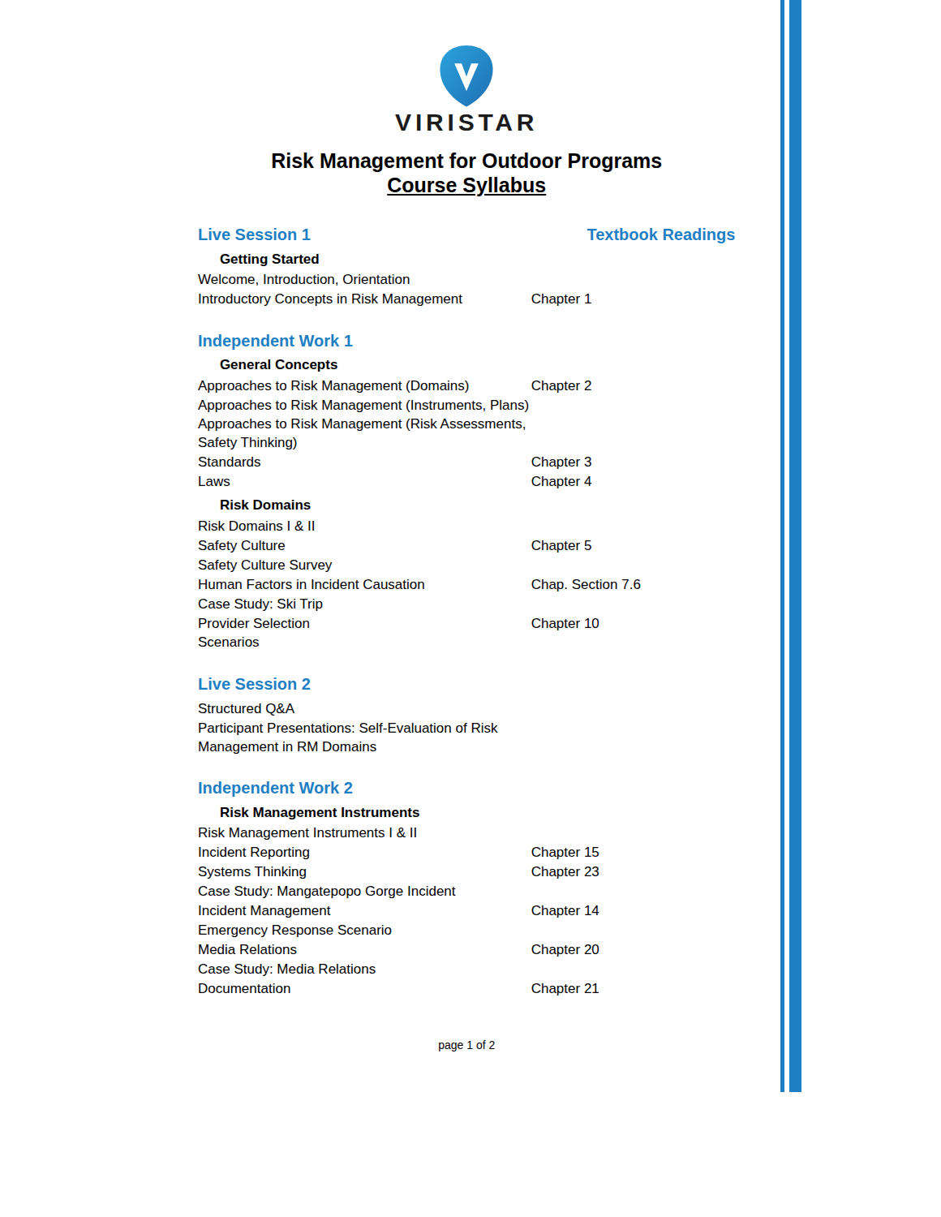VIRISTAR
Risk Management for Outdoor Programs
Course Syllabus
Live Session 1 Textbook Readings
Getting Started
| Welcome, Introduction, Orientation | |
| Introductory Concepts in Risk Management | Chapter 1 |
Independent Work 1
General Concepts
| Approaches to Risk Management (Domains) | Chapter 2 |
| Approaches to Risk Management (Instruments, Plans) | |
| Approaches to Risk Management (Risk Assessments, Safety Thinking) | |
| Standards | Chapter 3 |
| Laws | Chapter 4 |
Risk Domains
| Risk Domains I & II | |
| Safety Culture | Chapter 5 |
| Safety Culture Survey | |
| Human Factors in Incident Causation | Chap. Section 7.6 |
| Case Study: Ski Trip | |
| Provider Selection | Chapter 10 |
| Scenarios | |
Live Session 2
| Structured Q&A | |
| Participant Presentations: Self-Evaluation of Risk Management in RM Domains | |
Independent Work 2
Risk Management Instruments
| Risk Management Instruments I & II | |
| Incident Reporting | Chapter 15 |
| Systems Thinking | Chapter 23 |
| Case Study: Mangatepopo Gorge Incident | |
| Incident Management | Chapter 14 |
| Emergency Response Scenario | |
| Media Relations | Chapter 20 |
| Case Study: Media Relations | |
| Documentation | Chapter 21 |
page 1 of 2